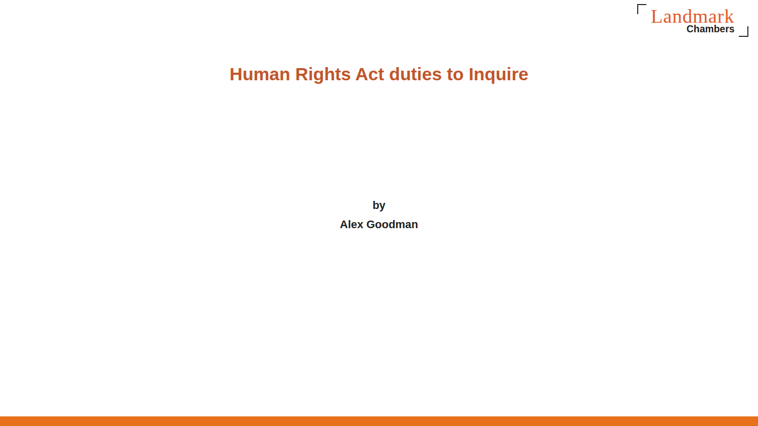Landmark Chambers
Human Rights Act duties to Inquire
by
Alex Goodman